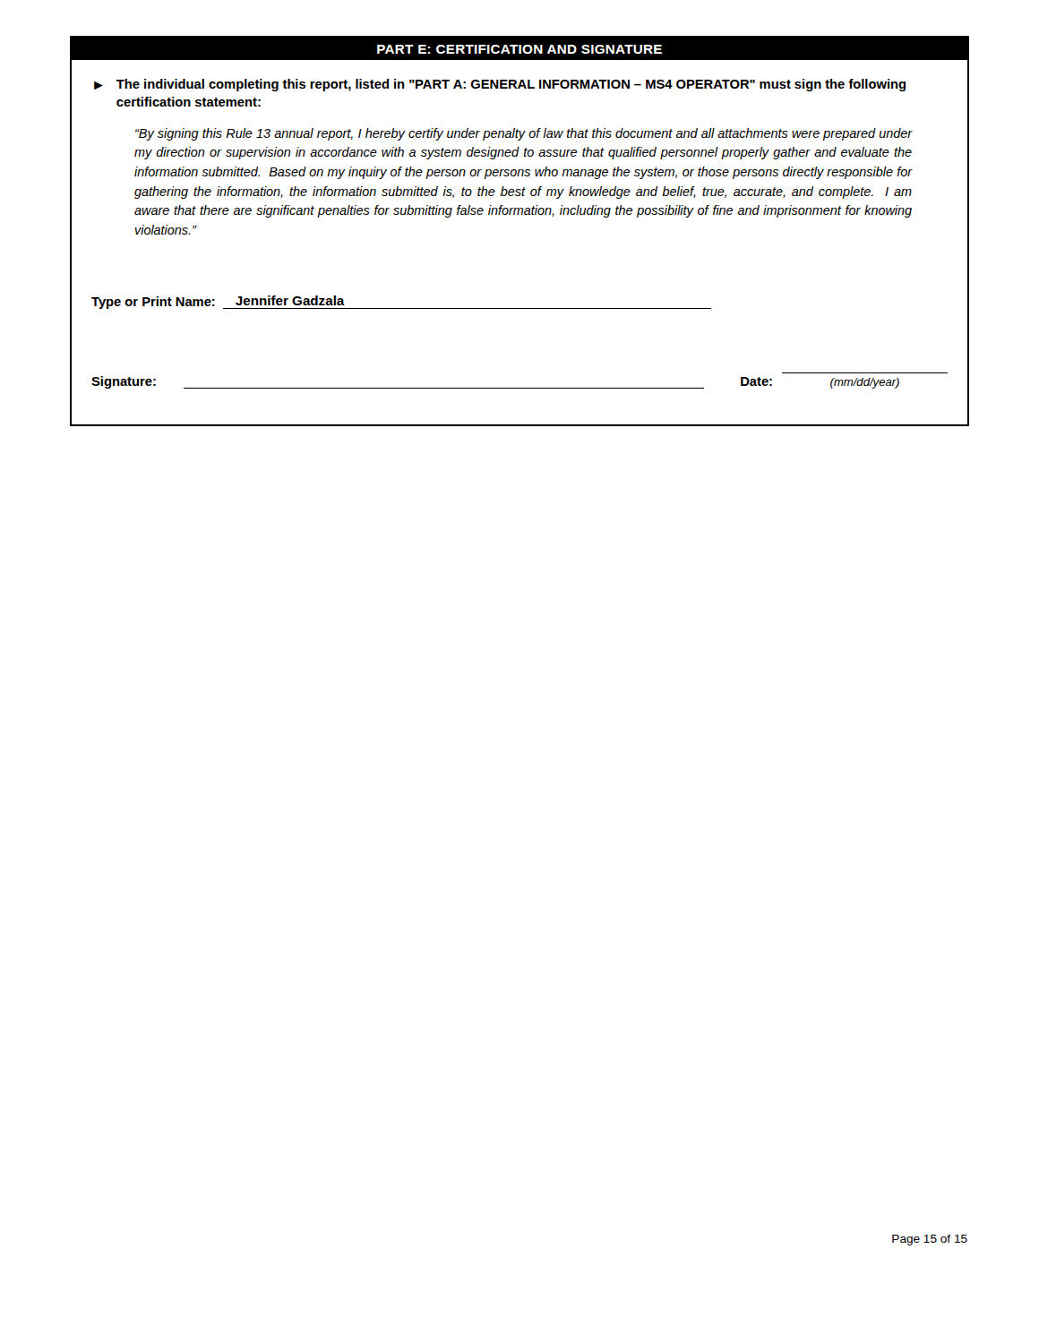PART E: CERTIFICATION AND SIGNATURE
► The individual completing this report, listed in "PART A: GENERAL INFORMATION – MS4 OPERATOR" must sign the following certification statement:
“By signing this Rule 13 annual report, I hereby certify under penalty of law that this document and all attachments were prepared under my direction or supervision in accordance with a system designed to assure that qualified personnel properly gather and evaluate the information submitted. Based on my inquiry of the person or persons who manage the system, or those persons directly responsible for gathering the information, the information submitted is, to the best of my knowledge and belief, true, accurate, and complete. I am aware that there are significant penalties for submitting false information, including the possibility of fine and imprisonment for knowing violations.”
Type or Print Name: Jennifer Gadzala
Signature: Date: (mm/dd/year)
Page 15 of 15